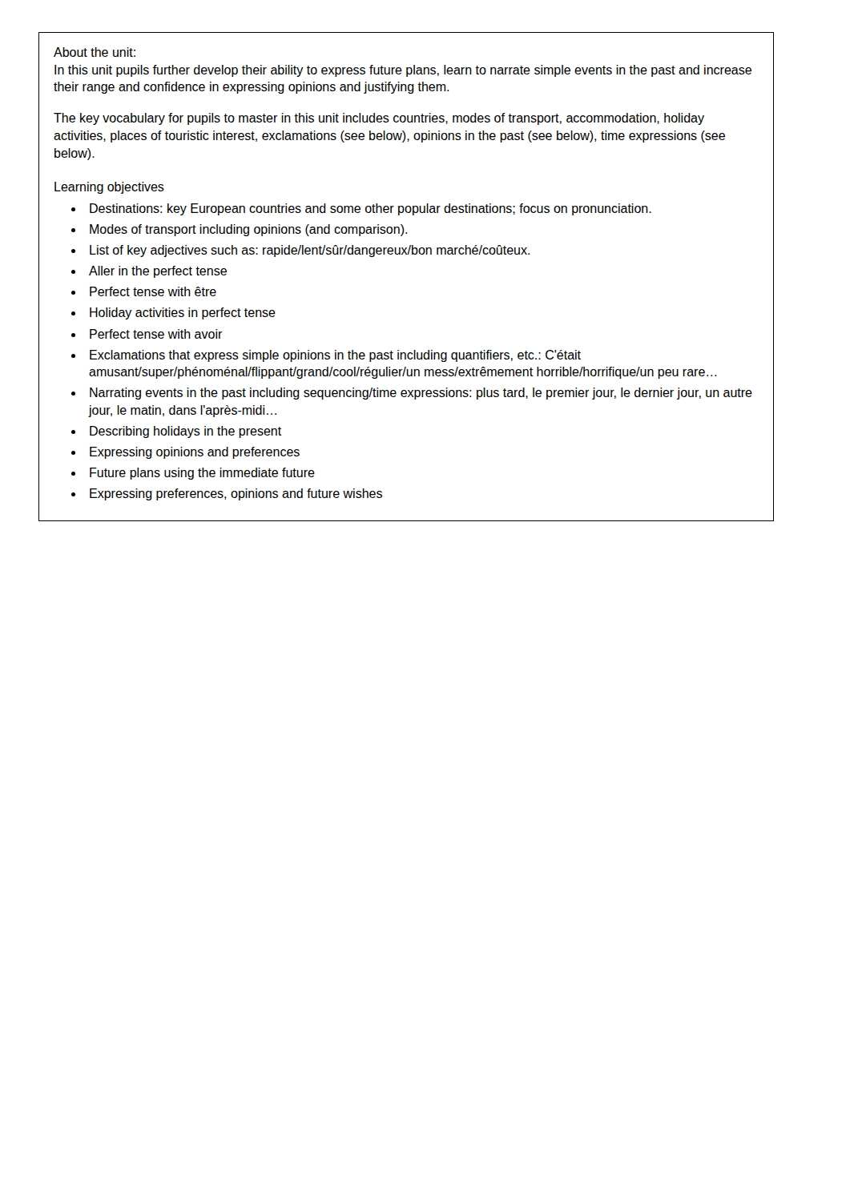About the unit:
In this unit pupils further develop their ability to express future plans, learn to narrate simple events in the past and increase their range and confidence in expressing opinions and justifying them.
The key vocabulary for pupils to master in this unit includes countries, modes of transport, accommodation, holiday activities, places of touristic interest, exclamations (see below), opinions in the past (see below), time expressions (see below).
Learning objectives
Destinations: key European countries and some other popular destinations; focus on pronunciation.
Modes of transport including opinions (and comparison).
List of key adjectives such as: rapide/lent/sûr/dangereux/bon marché/coûteux.
Aller in the perfect tense
Perfect tense with être
Holiday activities in perfect tense
Perfect tense with avoir
Exclamations that express simple opinions in the past including quantifiers, etc.: C'était amusant/super/phénoménal/flippant/grand/cool/régulier/un mess/extrêmement horrible/horrifique/un peu rare…
Narrating events in the past including sequencing/time expressions: plus tard, le premier jour, le dernier jour, un autre jour, le matin, dans l'après-midi…
Describing holidays in the present
Expressing opinions and preferences
Future plans using the immediate future
Expressing preferences, opinions and future wishes